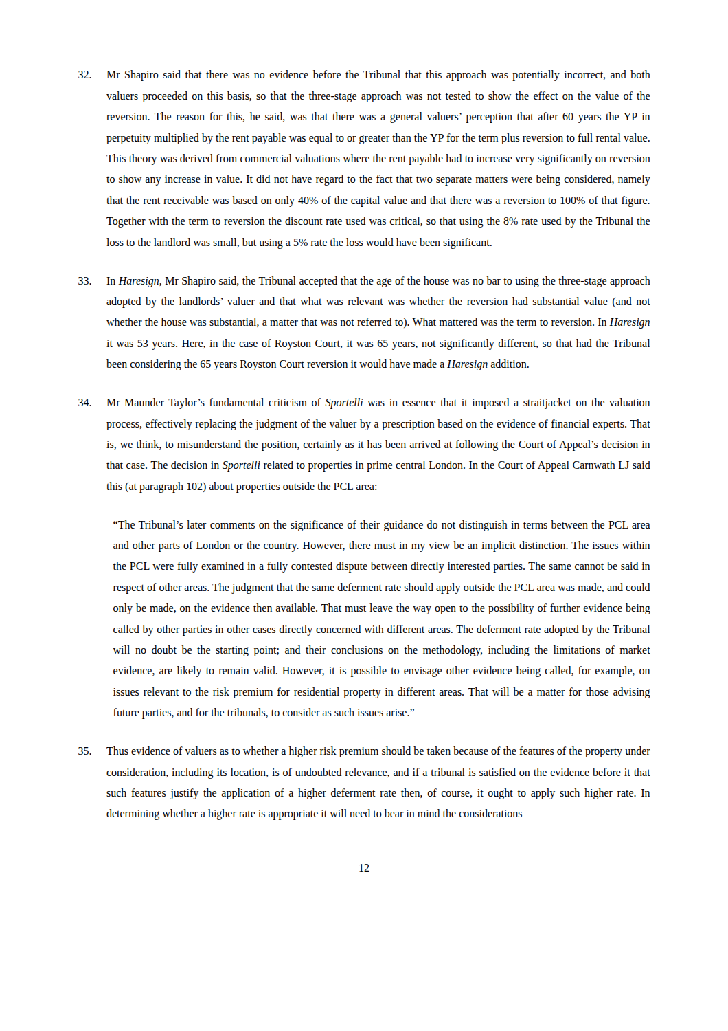32. Mr Shapiro said that there was no evidence before the Tribunal that this approach was potentially incorrect, and both valuers proceeded on this basis, so that the three-stage approach was not tested to show the effect on the value of the reversion. The reason for this, he said, was that there was a general valuers’ perception that after 60 years the YP in perpetuity multiplied by the rent payable was equal to or greater than the YP for the term plus reversion to full rental value. This theory was derived from commercial valuations where the rent payable had to increase very significantly on reversion to show any increase in value. It did not have regard to the fact that two separate matters were being considered, namely that the rent receivable was based on only 40% of the capital value and that there was a reversion to 100% of that figure. Together with the term to reversion the discount rate used was critical, so that using the 8% rate used by the Tribunal the loss to the landlord was small, but using a 5% rate the loss would have been significant.
33. In Haresign, Mr Shapiro said, the Tribunal accepted that the age of the house was no bar to using the three-stage approach adopted by the landlords’ valuer and that what was relevant was whether the reversion had substantial value (and not whether the house was substantial, a matter that was not referred to). What mattered was the term to reversion. In Haresign it was 53 years. Here, in the case of Royston Court, it was 65 years, not significantly different, so that had the Tribunal been considering the 65 years Royston Court reversion it would have made a Haresign addition.
34. Mr Maunder Taylor’s fundamental criticism of Sportelli was in essence that it imposed a straitjacket on the valuation process, effectively replacing the judgment of the valuer by a prescription based on the evidence of financial experts. That is, we think, to misunderstand the position, certainly as it has been arrived at following the Court of Appeal’s decision in that case. The decision in Sportelli related to properties in prime central London. In the Court of Appeal Carnwath LJ said this (at paragraph 102) about properties outside the PCL area:
“The Tribunal’s later comments on the significance of their guidance do not distinguish in terms between the PCL area and other parts of London or the country. However, there must in my view be an implicit distinction. The issues within the PCL were fully examined in a fully contested dispute between directly interested parties. The same cannot be said in respect of other areas. The judgment that the same deferment rate should apply outside the PCL area was made, and could only be made, on the evidence then available. That must leave the way open to the possibility of further evidence being called by other parties in other cases directly concerned with different areas. The deferment rate adopted by the Tribunal will no doubt be the starting point; and their conclusions on the methodology, including the limitations of market evidence, are likely to remain valid. However, it is possible to envisage other evidence being called, for example, on issues relevant to the risk premium for residential property in different areas. That will be a matter for those advising future parties, and for the tribunals, to consider as such issues arise.”
35. Thus evidence of valuers as to whether a higher risk premium should be taken because of the features of the property under consideration, including its location, is of undoubted relevance, and if a tribunal is satisfied on the evidence before it that such features justify the application of a higher deferment rate then, of course, it ought to apply such higher rate. In determining whether a higher rate is appropriate it will need to bear in mind the considerations
12